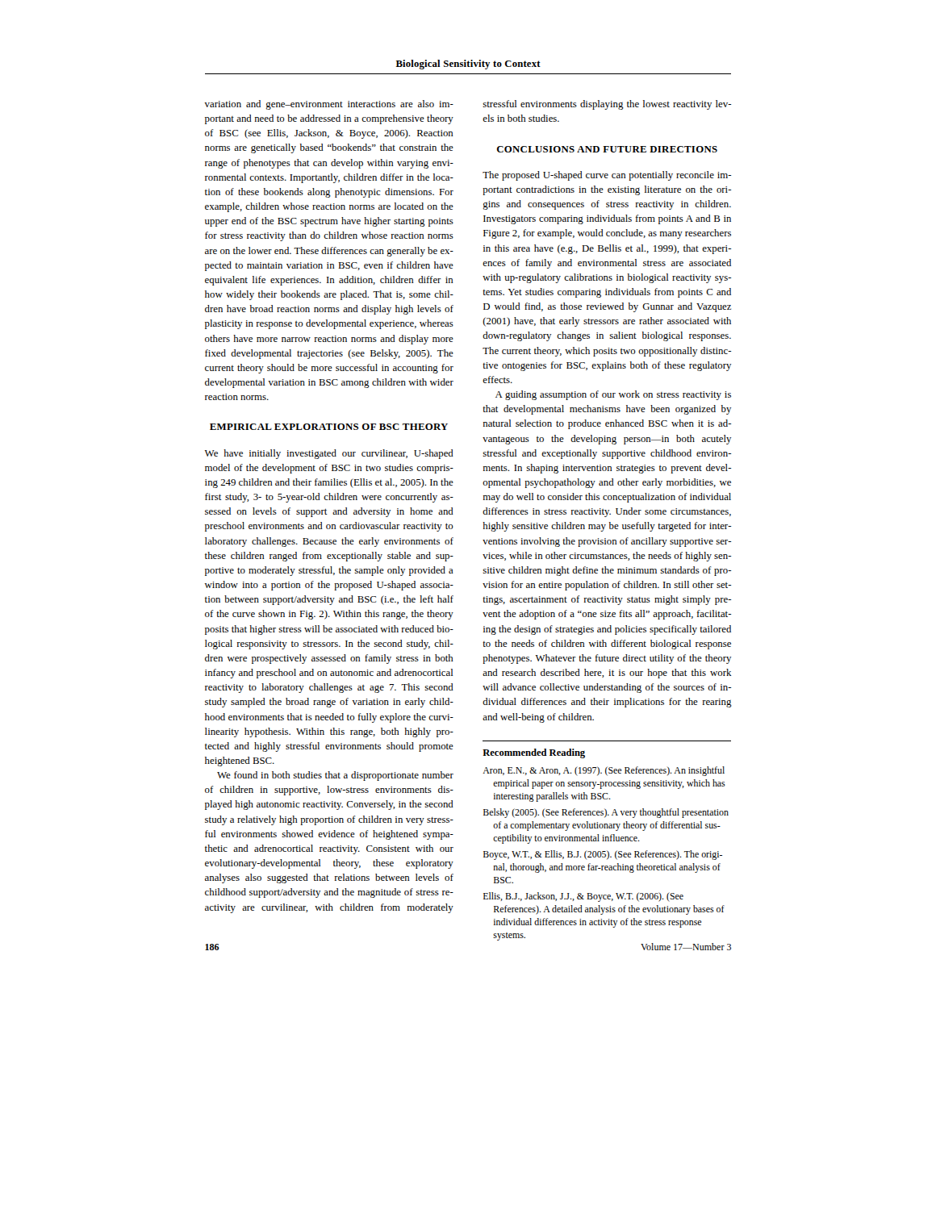Biological Sensitivity to Context
variation and gene–environment interactions are also important and need to be addressed in a comprehensive theory of BSC (see Ellis, Jackson, & Boyce, 2006). Reaction norms are genetically based “bookends” that constrain the range of phenotypes that can develop within varying environmental contexts. Importantly, children differ in the location of these bookends along phenotypic dimensions. For example, children whose reaction norms are located on the upper end of the BSC spectrum have higher starting points for stress reactivity than do children whose reaction norms are on the lower end. These differences can generally be expected to maintain variation in BSC, even if children have equivalent life experiences. In addition, children differ in how widely their bookends are placed. That is, some children have broad reaction norms and display high levels of plasticity in response to developmental experience, whereas others have more narrow reaction norms and display more fixed developmental trajectories (see Belsky, 2005). The current theory should be more successful in accounting for developmental variation in BSC among children with wider reaction norms.
Empirical Explorations of BSC Theory
We have initially investigated our curvilinear, U-shaped model of the development of BSC in two studies comprising 249 children and their families (Ellis et al., 2005). In the first study, 3- to 5-year-old children were concurrently assessed on levels of support and adversity in home and preschool environments and on cardiovascular reactivity to laboratory challenges. Because the early environments of these children ranged from exceptionally stable and supportive to moderately stressful, the sample only provided a window into a portion of the proposed U-shaped association between support/adversity and BSC (i.e., the left half of the curve shown in Fig. 2). Within this range, the theory posits that higher stress will be associated with reduced biological responsivity to stressors. In the second study, children were prospectively assessed on family stress in both infancy and preschool and on autonomic and adrenocortical reactivity to laboratory challenges at age 7. This second study sampled the broad range of variation in early childhood environments that is needed to fully explore the curvilinearity hypothesis. Within this range, both highly protected and highly stressful environments should promote heightened BSC.
We found in both studies that a disproportionate number of children in supportive, low-stress environments displayed high autonomic reactivity. Conversely, in the second study a relatively high proportion of children in very stressful environments showed evidence of heightened sympathetic and adrenocortical reactivity. Consistent with our evolutionary-developmental theory, these exploratory analyses also suggested that relations between levels of childhood support/adversity and the magnitude of stress reactivity are curvilinear, with children from moderately stressful environments displaying the lowest reactivity levels in both studies.
Conclusions and Future Directions
The proposed U-shaped curve can potentially reconcile important contradictions in the existing literature on the origins and consequences of stress reactivity in children. Investigators comparing individuals from points A and B in Figure 2, for example, would conclude, as many researchers in this area have (e.g., De Bellis et al., 1999), that experiences of family and environmental stress are associated with up-regulatory calibrations in biological reactivity systems. Yet studies comparing individuals from points C and D would find, as those reviewed by Gunnar and Vazquez (2001) have, that early stressors are rather associated with down-regulatory changes in salient biological responses. The current theory, which posits two oppositionally distinctive ontogenies for BSC, explains both of these regulatory effects.
A guiding assumption of our work on stress reactivity is that developmental mechanisms have been organized by natural selection to produce enhanced BSC when it is advantageous to the developing person—in both acutely stressful and exceptionally supportive childhood environments. In shaping intervention strategies to prevent developmental psychopathology and other early morbidities, we may do well to consider this conceptualization of individual differences in stress reactivity. Under some circumstances, highly sensitive children may be usefully targeted for interventions involving the provision of ancillary supportive services, while in other circumstances, the needs of highly sensitive children might define the minimum standards of provision for an entire population of children. In still other settings, ascertainment of reactivity status might simply prevent the adoption of a “one size fits all” approach, facilitating the design of strategies and policies specifically tailored to the needs of children with different biological response phenotypes. Whatever the future direct utility of the theory and research described here, it is our hope that this work will advance collective understanding of the sources of individual differences and their implications for the rearing and well-being of children.
Recommended Reading
Aron, E.N., & Aron, A. (1997). (See References). An insightful empirical paper on sensory-processing sensitivity, which has interesting parallels with BSC.
Belsky (2005). (See References). A very thoughtful presentation of a complementary evolutionary theory of differential susceptibility to environmental influence.
Boyce, W.T., & Ellis, B.J. (2005). (See References). The original, thorough, and more far-reaching theoretical analysis of BSC.
Ellis, B.J., Jackson, J.J., & Boyce, W.T. (2006). (See References). A detailed analysis of the evolutionary bases of individual differences in activity of the stress response systems.
186 Volume 17—Number 3